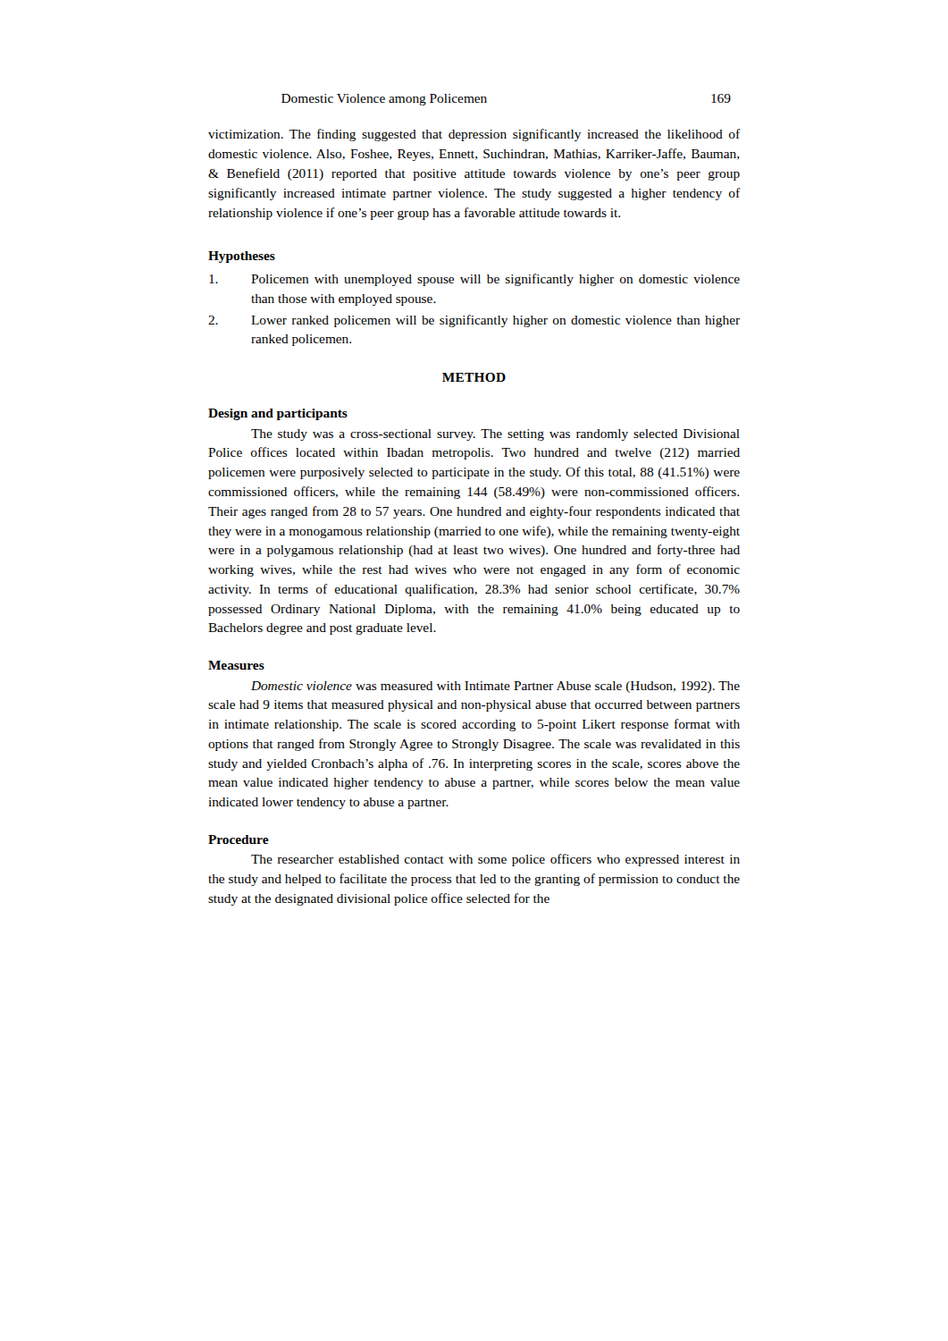Domestic Violence among Policemen 169
victimization. The finding suggested that depression significantly increased the likelihood of domestic violence. Also, Foshee, Reyes, Ennett, Suchindran, Mathias, Karriker-Jaffe, Bauman, & Benefield (2011) reported that positive attitude towards violence by one’s peer group significantly increased intimate partner violence. The study suggested a higher tendency of relationship violence if one’s peer group has a favorable attitude towards it.
Hypotheses
1. Policemen with unemployed spouse will be significantly higher on domestic violence than those with employed spouse.
2. Lower ranked policemen will be significantly higher on domestic violence than higher ranked policemen.
METHOD
Design and participants
The study was a cross-sectional survey. The setting was randomly selected Divisional Police offices located within Ibadan metropolis. Two hundred and twelve (212) married policemen were purposively selected to participate in the study. Of this total, 88 (41.51%) were commissioned officers, while the remaining 144 (58.49%) were non-commissioned officers. Their ages ranged from 28 to 57 years. One hundred and eighty-four respondents indicated that they were in a monogamous relationship (married to one wife), while the remaining twenty-eight were in a polygamous relationship (had at least two wives). One hundred and forty-three had working wives, while the rest had wives who were not engaged in any form of economic activity. In terms of educational qualification, 28.3% had senior school certificate, 30.7% possessed Ordinary National Diploma, with the remaining 41.0% being educated up to Bachelors degree and post graduate level.
Measures
Domestic violence was measured with Intimate Partner Abuse scale (Hudson, 1992). The scale had 9 items that measured physical and non-physical abuse that occurred between partners in intimate relationship. The scale is scored according to 5-point Likert response format with options that ranged from Strongly Agree to Strongly Disagree. The scale was revalidated in this study and yielded Cronbach’s alpha of .76. In interpreting scores in the scale, scores above the mean value indicated higher tendency to abuse a partner, while scores below the mean value indicated lower tendency to abuse a partner.
Procedure
The researcher established contact with some police officers who expressed interest in the study and helped to facilitate the process that led to the granting of permission to conduct the study at the designated divisional police office selected for the